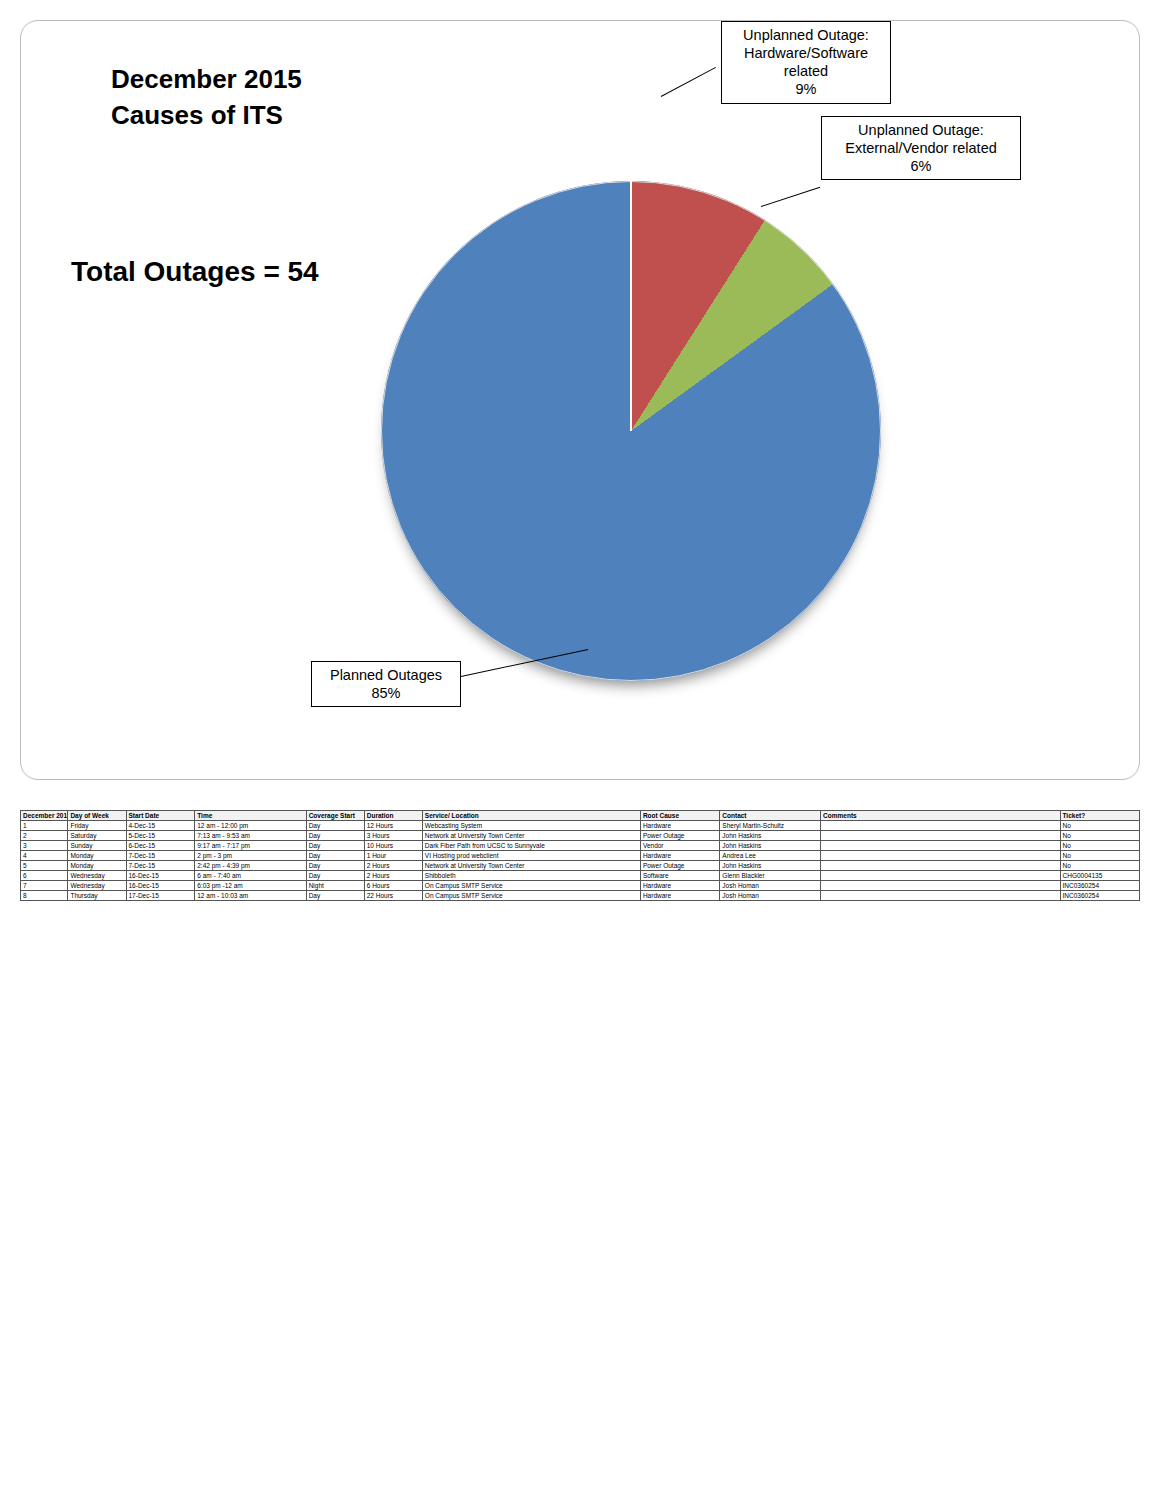December 2015
Causes of ITS
Total Outages = 54
Unplanned Outage: Hardware/Software related
9%
Unplanned Outage: External/Vendor related
6%
Planned Outages
85%
| December 2015 Count | Day of Week | Start Date | Time | Coverage Start | Duration | Service/ Location | Root Cause | Contact | Comments | Ticket? |
| --- | --- | --- | --- | --- | --- | --- | --- | --- | --- | --- |
| 1 | Friday | 4-Dec-15 | 12 am - 12:00 pm | Day | 12 Hours | Webcasting System | Hardware | Sheryl Martin-Schultz | | No |
| 2 | Saturday | 5-Dec-15 | 7:13 am - 9:53 am | Day | 3 Hours | Network at University Town Center | Power Outage | John Haskins | | No |
| 3 | Sunday | 6-Dec-15 | 9:17 am - 7:17 pm | Day | 10 Hours | Dark Fiber Path from UCSC to Sunnyvale | Vendor | John Haskins | | No |
| 4 | Monday | 7-Dec-15 | 2 pm - 3 pm | Day | 1 Hour | VI Hosting prod webclient | Hardware | Andrea Lee | | No |
| 5 | Monday | 7-Dec-15 | 2:42 pm - 4:39 pm | Day | 2 Hours | Network at University Town Center | Power Outage | John Haskins | | No |
| 6 | Wednesday | 16-Dec-15 | 6 am - 7:40 am | Day | 2 Hours | Shibboleth | Software | Glenn Blackler | | CHG0004135 |
| 7 | Wednesday | 16-Dec-15 | 6:03 pm -12 am | Night | 6 Hours | On Campus SMTP Service | Hardware | Josh Homan | | INC0360254 |
| 8 | Thursday | 17-Dec-15 | 12 am - 10:03 am | Day | 22 Hours | On Campus SMTP Service | Hardware | Josh Homan | | INC0360254 |